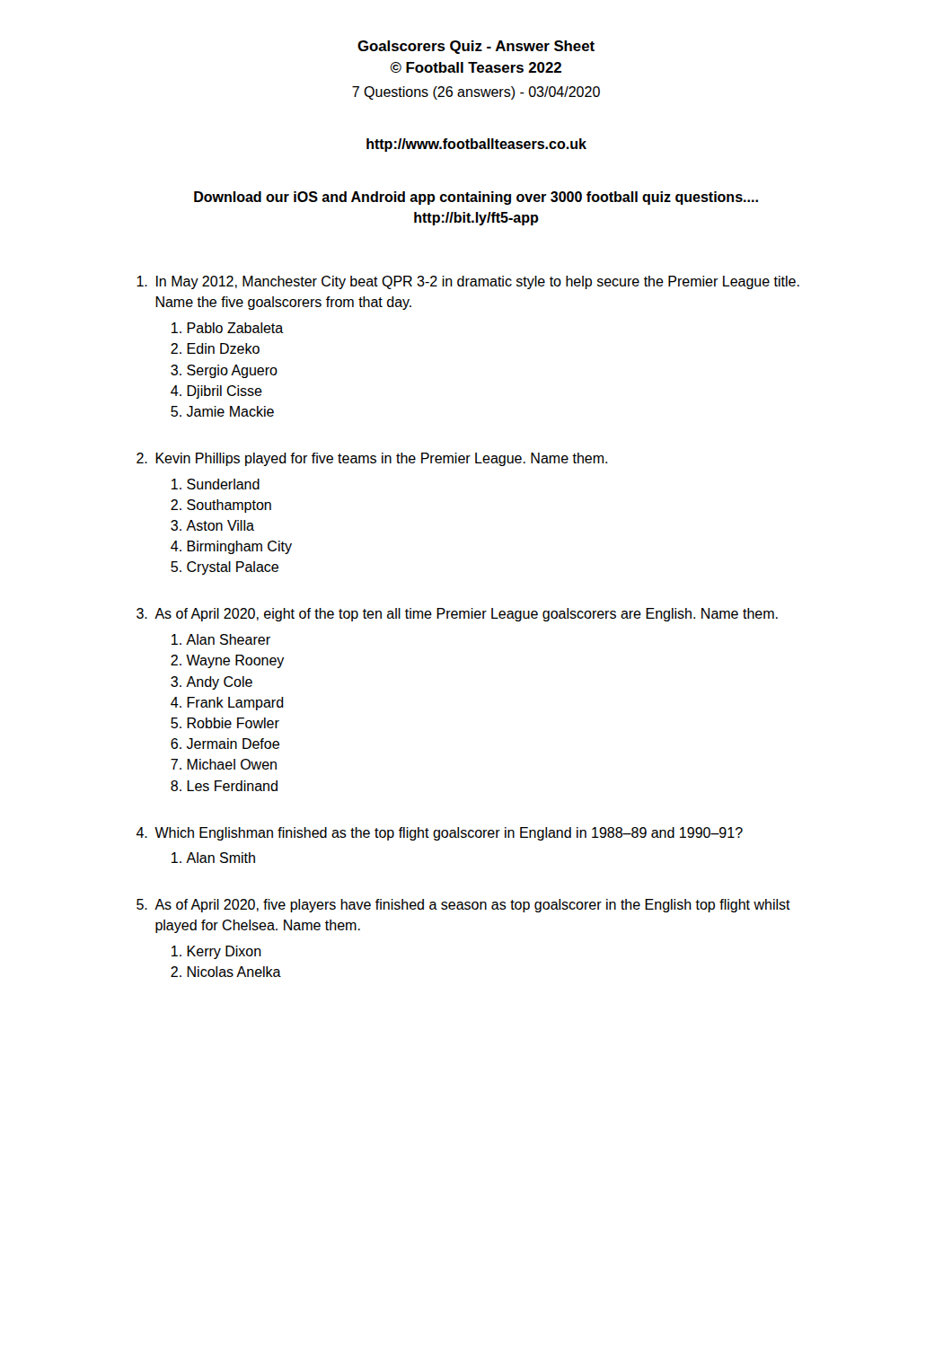Goalscorers Quiz - Answer Sheet
© Football Teasers 2022
7 Questions (26 answers) - 03/04/2020
http://www.footballteasers.co.uk
Download our iOS and Android app containing over 3000 football quiz questions....
http://bit.ly/ft5-app
In May 2012, Manchester City beat QPR 3-2 in dramatic style to help secure the Premier League title. Name the five goalscorers from that day.
Pablo Zabaleta
Edin Dzeko
Sergio Aguero
Djibril Cisse
Jamie Mackie
Kevin Phillips played for five teams in the Premier League. Name them.
Sunderland
Southampton
Aston Villa
Birmingham City
Crystal Palace
As of April 2020, eight of the top ten all time Premier League goalscorers are English. Name them.
Alan Shearer
Wayne Rooney
Andy Cole
Frank Lampard
Robbie Fowler
Jermain Defoe
Michael Owen
Les Ferdinand
Which Englishman finished as the top flight goalscorer in England in 1988–89 and 1990–91?
Alan Smith
As of April 2020, five players have finished a season as top goalscorer in the English top flight whilst played for Chelsea. Name them.
Kerry Dixon
Nicolas Anelka